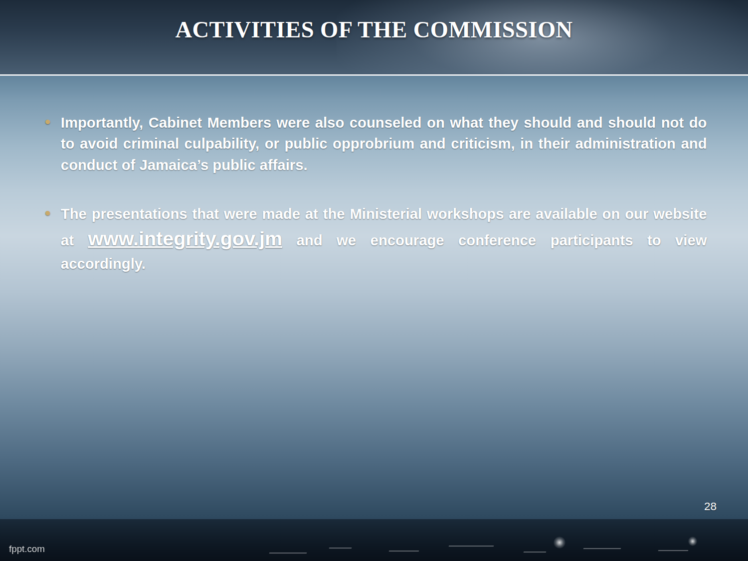ACTIVITIES OF THE COMMISSION
Importantly, Cabinet Members were also counseled on what they should and should not do to avoid criminal culpability, or public opprobrium and criticism, in their administration and conduct of Jamaica’s public affairs.
The presentations that were made at the Ministerial workshops are available on our website at www.integrity.gov.jm and we encourage conference participants to view accordingly.
28
fppt.com